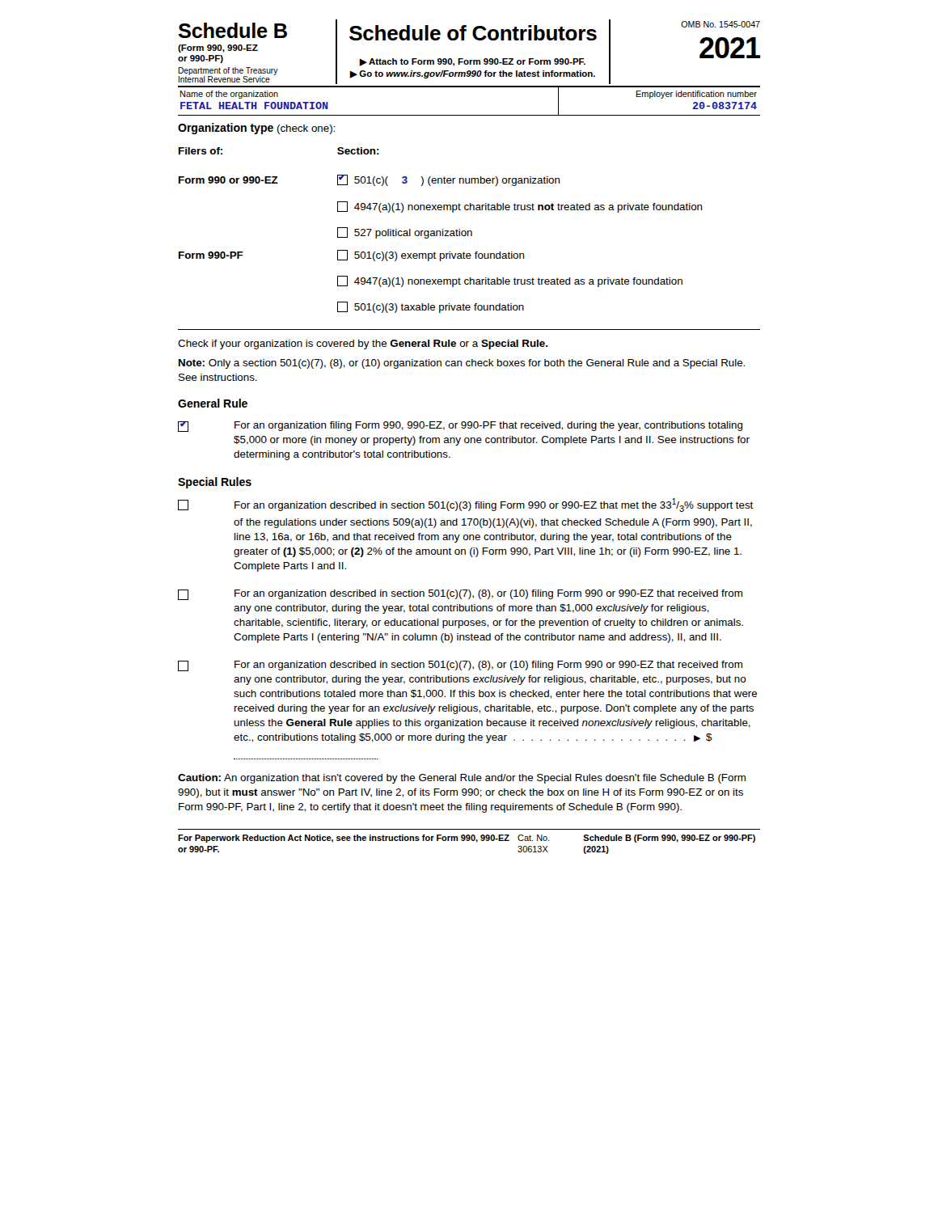Schedule B
(Form 990, 990-EZ
or 990-PF)
Department of the Treasury
Internal Revenue Service
Schedule of Contributors
▶ Attach to Form 990, Form 990-EZ or Form 990-PF.
▶ Go to www.irs.gov/Form990 for the latest information.
OMB No. 1545-0047
2021
Name of the organization
FETAL HEALTH FOUNDATION
Employer identification number
20-0837174
Organization type (check one):
| Filers of: | Section: |
| Form 990 or 990-EZ | 501(c)( 3 ) (enter number) organization 4947(a)(1) nonexempt charitable trust not treated as a private foundation 527 political organization |
| Form 990-PF | 501(c)(3) exempt private foundation 4947(a)(1) nonexempt charitable trust treated as a private foundation 501(c)(3) taxable private foundation |
Check if your organization is covered by the General Rule or a Special Rule.
Note: Only a section 501(c)(7), (8), or (10) organization can check boxes for both the General Rule and a Special Rule. See instructions.
General Rule
For an organization filing Form 990, 990-EZ, or 990-PF that received, during the year, contributions totaling $5,000 or more (in money or property) from any one contributor. Complete Parts I and II. See instructions for determining a contributor's total contributions.
Special Rules
For an organization described in section 501(c)(3) filing Form 990 or 990-EZ that met the 331/3% support test of the regulations under sections 509(a)(1) and 170(b)(1)(A)(vi), that checked Schedule A (Form 990), Part II, line 13, 16a, or 16b, and that received from any one contributor, during the year, total contributions of the greater of (1) $5,000; or (2) 2% of the amount on (i) Form 990, Part VIII, line 1h; or (ii) Form 990-EZ, line 1. Complete Parts I and II.
For an organization described in section 501(c)(7), (8), or (10) filing Form 990 or 990-EZ that received from any one contributor, during the year, total contributions of more than $1,000 exclusively for religious, charitable, scientific, literary, or educational purposes, or for the prevention of cruelty to children or animals. Complete Parts I (entering "N/A" in column (b) instead of the contributor name and address), II, and III.
For an organization described in section 501(c)(7), (8), or (10) filing Form 990 or 990-EZ that received from any one contributor, during the year, contributions exclusively for religious, charitable, etc., purposes, but no such contributions totaled more than $1,000. If this box is checked, enter here the total contributions that were received during the year for an exclusively religious, charitable, etc., purpose. Don't complete any of the parts unless the General Rule applies to this organization because it received nonexclusively religious, charitable, etc., contributions totaling $5,000 or more during the year . . . . . . . . . . . . . . . . . . . . ▶ $
Caution: An organization that isn't covered by the General Rule and/or the Special Rules doesn't file Schedule B (Form 990), but it must answer "No" on Part IV, line 2, of its Form 990; or check the box on line H of its Form 990-EZ or on its Form 990-PF, Part I, line 2, to certify that it doesn't meet the filing requirements of Schedule B (Form 990).
For Paperwork Reduction Act Notice, see the instructions for Form 990, 990-EZ or 990-PF.
Cat. No. 30613X
Schedule B (Form 990, 990-EZ or 990-PF) (2021)